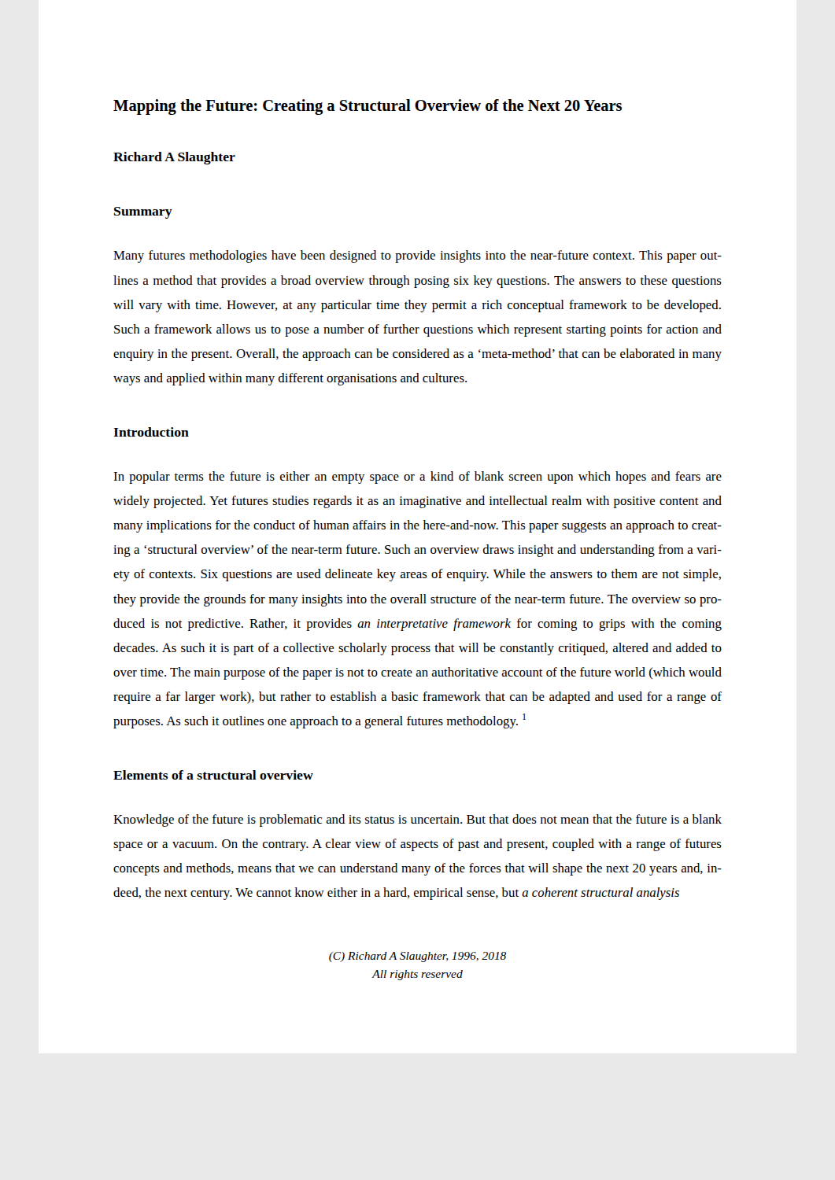Mapping the Future: Creating a Structural Overview of the Next 20 Years
Richard A Slaughter
Summary
Many futures methodologies have been designed to provide insights into the near-future context. This paper outlines a method that provides a broad overview through posing six key questions. The answers to these questions will vary with time. However, at any particular time they permit a rich conceptual framework to be developed. Such a framework allows us to pose a number of further questions which represent starting points for action and enquiry in the present. Overall, the approach can be considered as a ‘meta-method’ that can be elaborated in many ways and applied within many different organisations and cultures.
Introduction
In popular terms the future is either an empty space or a kind of blank screen upon which hopes and fears are widely projected. Yet futures studies regards it as an imaginative and intellectual realm with positive content and many implications for the conduct of human affairs in the here-and-now. This paper suggests an approach to creating a ‘structural overview’ of the near-term future. Such an overview draws insight and understanding from a variety of contexts. Six questions are used delineate key areas of enquiry. While the answers to them are not simple, they provide the grounds for many insights into the overall structure of the near-term future. The overview so produced is not predictive. Rather, it provides an interpretative framework for coming to grips with the coming decades. As such it is part of a collective scholarly process that will be constantly critiqued, altered and added to over time. The main purpose of the paper is not to create an authoritative account of the future world (which would require a far larger work), but rather to establish a basic framework that can be adapted and used for a range of purposes. As such it outlines one approach to a general futures methodology. 1
Elements of a structural overview
Knowledge of the future is problematic and its status is uncertain. But that does not mean that the future is a blank space or a vacuum. On the contrary. A clear view of aspects of past and present, coupled with a range of futures concepts and methods, means that we can understand many of the forces that will shape the next 20 years and, indeed, the next century. We cannot know either in a hard, empirical sense, but a coherent structural analysis
(C) Richard A Slaughter, 1996, 2018
All rights reserved